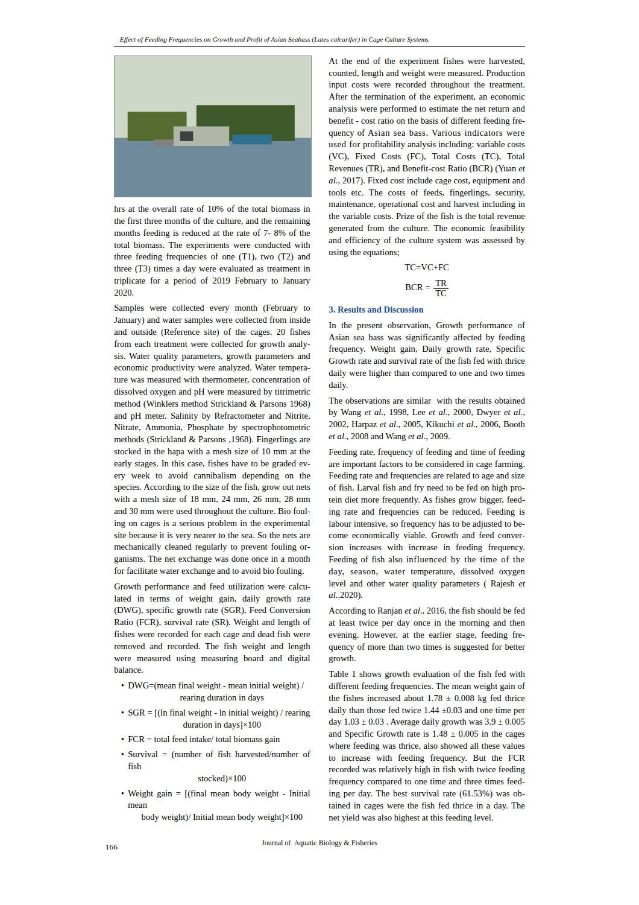Effect of Feeding Frequencies on Growth and Profit of Asian Seabass (Lates calcarifer) in Cage Culture Systems
hrs at the overall rate of 10% of the total biomass in the first three months of the culture, and the remaining months feeding is reduced at the rate of 7- 8% of the total biomass. The experiments were conducted with three feeding frequencies of one (T1), two (T2) and three (T3) times a day were evaluated as treatment in triplicate for a period of 2019 February to January 2020.
Samples were collected every month (February to January) and water samples were collected from inside and outside (Reference site) of the cages. 20 fishes from each treatment were collected for growth analysis. Water quality parameters, growth parameters and economic productivity were analyzed. Water temperature was measured with thermometer, concentration of dissolved oxygen and pH were measured by titrimetric method (Winklers method Strickland & Parsons 1968) and pH meter. Salinity by Refractometer and Nitrite, Nitrate, Ammonia, Phosphate by spectrophotometric methods (Strickland & Parsons ,1968). Fingerlings are stocked in the hapa with a mesh size of 10 mm at the early stages. In this case, fishes have to be graded every week to avoid cannibalism depending on the species. According to the size of the fish, grow out nets with a mesh size of 18 mm, 24 mm, 26 mm, 28 mm and 30 mm were used throughout the culture. Bio fouling on cages is a serious problem in the experimental site because it is very nearer to the sea. So the nets are mechanically cleaned regularly to prevent fouling organisms. The net exchange was done once in a month for facilitate water exchange and to avoid bio fouling.
Growth performance and feed utilization were calculated in terms of weight gain, daily growth rate (DWG), specific growth rate (SGR), Feed Conversion Ratio (FCR), survival rate (SR). Weight and length of fishes were recorded for each cage and dead fish were removed and recorded. The fish weight and length were measured using measuring board and digital balance.
DWG=(mean final weight - mean initial weight) / rearing duration in days
SGR = [(ln final weight - ln initial weight) / rearing duration in days]×100
FCR = total feed intake/ total biomass gain
Survival = (number of fish harvested/number of fish stocked)×100
Weight gain = [(final mean body weight - Initial mean body weight)/ Initial mean body weight]×100
At the end of the experiment fishes were harvested, counted, length and weight were measured. Production input costs were recorded throughout the treatment. After the termination of the experiment, an economic analysis were performed to estimate the net return and benefit - cost ratio on the basis of different feeding frequency of Asian sea bass. Various indicators were used for profitability analysis including: variable costs (VC), Fixed Costs (FC), Total Costs (TC), Total Revenues (TR), and Benefit-cost Ratio (BCR) (Yuan et al., 2017). Fixed cost include cage cost, equipment and tools etc. The costs of feeds, fingerlings, security, maintenance, operational cost and harvest including in the variable costs. Prize of the fish is the total revenue generated from the culture. The economic feasibility and efficiency of the culture system was assessed by using the equations;
TC=VC+FC
BCR = TR TC
3. Results and Discussion
In the present observation, Growth performance of Asian sea bass was significantly affected by feeding frequency. Weight gain, Daily growth rate, Specific Growth rate and survival rate of the fish fed with thrice daily were higher than compared to one and two times daily.
The observations are similar with the results obtained by Wang et al., 1998, Lee et al., 2000, Dwyer et al., 2002, Harpaz et al., 2005, Kikuchi et al., 2006, Booth et al., 2008 and Wang et al., 2009.
Feeding rate, frequency of feeding and time of feeding are important factors to be considered in cage farming. Feeding rate and frequencies are related to age and size of fish. Larval fish and fry need to be fed on high protein diet more frequently. As fishes grow bigger, feeding rate and frequencies can be reduced. Feeding is labour intensive, so frequency has to be adjusted to become economically viable. Growth and feed conversion increases with increase in feeding frequency. Feeding of fish also influenced by the time of the day, season, water temperature, dissolved oxygen level and other water quality parameters ( Rajesh et al., 2020).
According to Ranjan et al., 2016, the fish should be fed at least twice per day once in the morning and then evening. However, at the earlier stage, feeding frequency of more than two times is suggested for better growth.
Table 1 shows growth evaluation of the fish fed with different feeding frequencies. The mean weight gain of the fishes increased about 1.78 ± 0.008 kg fed thrice daily than those fed twice 1.44 ±0.03 and one time per day 1.03 ± 0.03 . Average daily growth was 3.9 ± 0.005 and Specific Growth rate is 1.48 ± 0.005 in the cages where feeding was thrice, also showed all these values to increase with feeding frequency. But the FCR recorded was relatively high in fish with twice feeding frequency compared to one time and three times feeding per day. The best survival rate (61.53%) was obtained in cages were the fish fed thrice in a day. The net yield was also highest at this feeding level.
Journal of Aquatic Biology & Fisheries
166